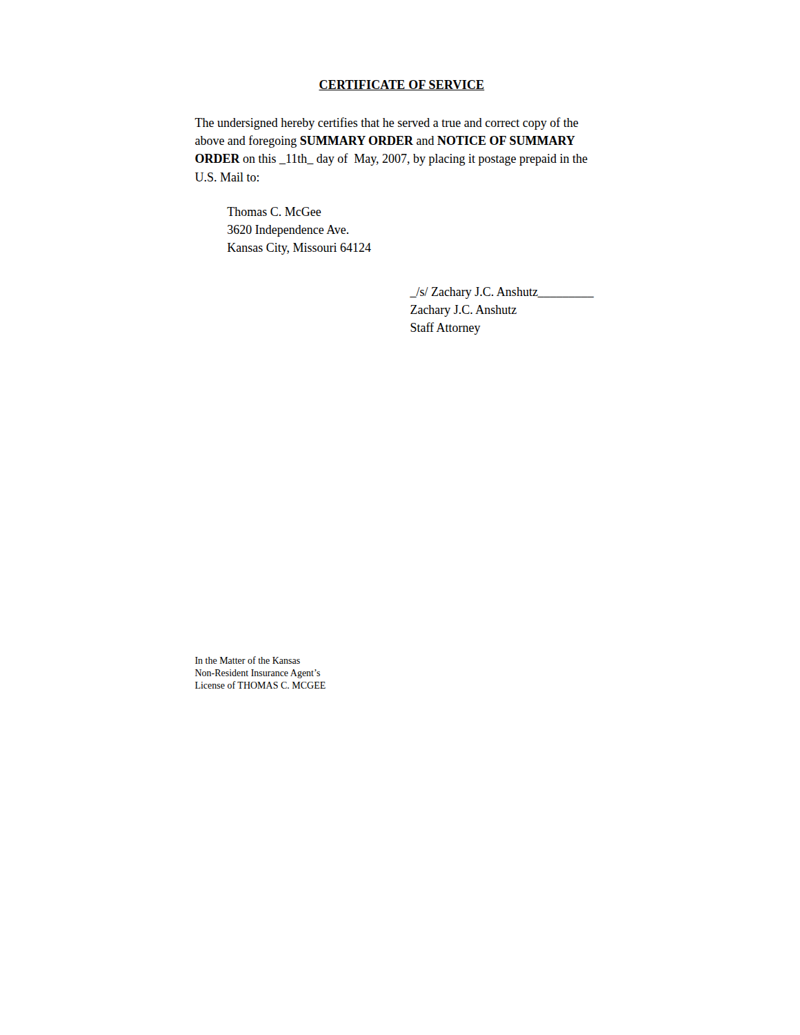CERTIFICATE OF SERVICE
The undersigned hereby certifies that he served a true and correct copy of the above and foregoing SUMMARY ORDER and NOTICE OF SUMMARY ORDER on this _11th_ day of May, 2007, by placing it postage prepaid in the U.S. Mail to:
Thomas C. McGee
3620 Independence Ave.
Kansas City, Missouri 64124
_/s/ Zachary J.C. Anshutz_________
Zachary J.C. Anshutz
Staff Attorney
In the Matter of the Kansas
Non-Resident Insurance Agent’s
License of THOMAS C. MCGEE